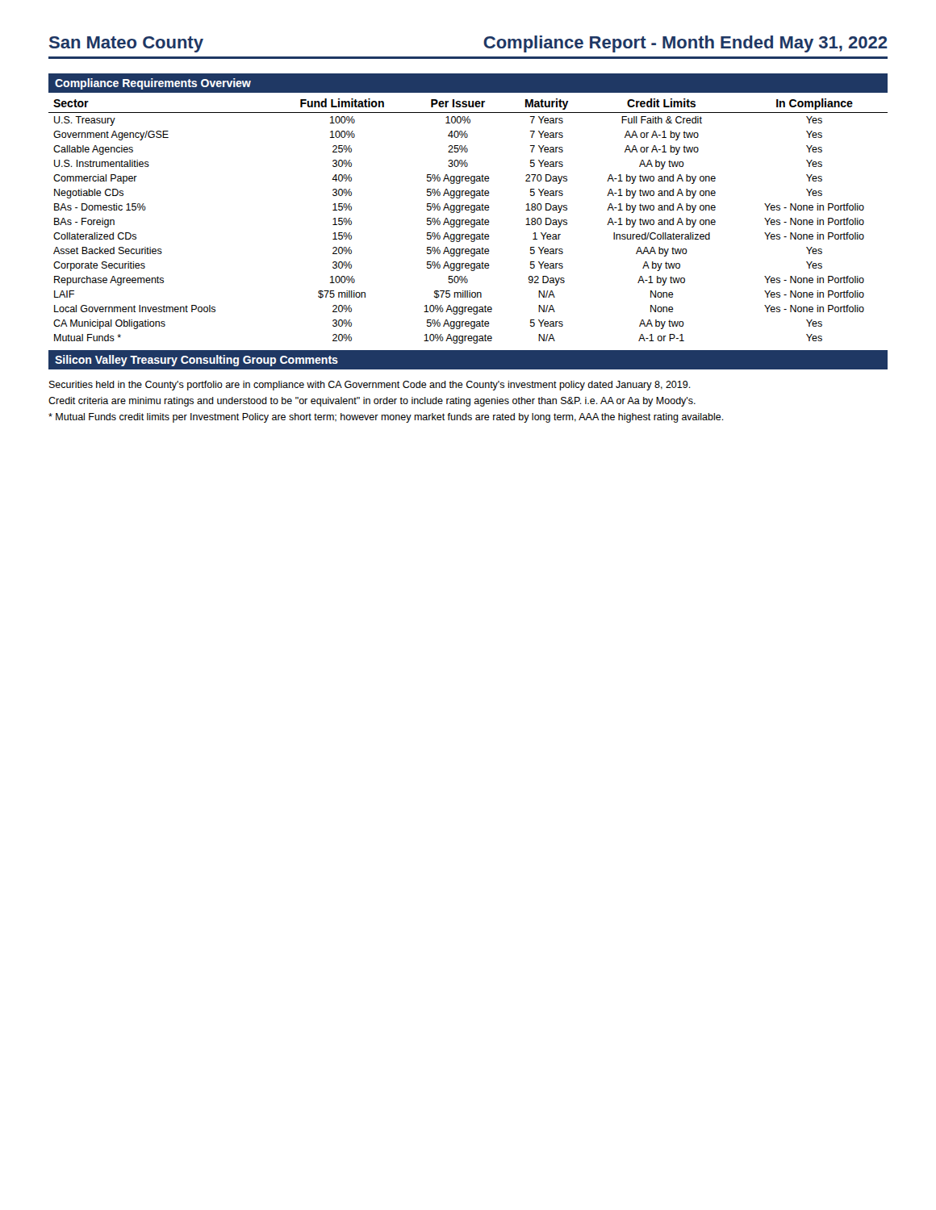San Mateo County
Compliance Report - Month Ended May 31, 2022
Compliance Requirements Overview
| Sector | Fund Limitation | Per Issuer | Maturity | Credit Limits | In Compliance |
| --- | --- | --- | --- | --- | --- |
| U.S. Treasury | 100% | 100% | 7 Years | Full Faith & Credit | Yes |
| Government Agency/GSE | 100% | 40% | 7 Years | AA or A-1 by two | Yes |
| Callable Agencies | 25% | 25% | 7 Years | AA or A-1 by two | Yes |
| U.S. Instrumentalities | 30% | 30% | 5 Years | AA by two | Yes |
| Commercial Paper | 40% | 5% Aggregate | 270 Days | A-1 by two and A by one | Yes |
| Negotiable CDs | 30% | 5% Aggregate | 5 Years | A-1 by two and A by one | Yes |
| BAs - Domestic 15% | 15% | 5% Aggregate | 180 Days | A-1 by two and A by one | Yes - None in Portfolio |
| BAs - Foreign | 15% | 5% Aggregate | 180 Days | A-1 by two and A by one | Yes - None in Portfolio |
| Collateralized CDs | 15% | 5% Aggregate | 1 Year | Insured/Collateralized | Yes - None in Portfolio |
| Asset Backed Securities | 20% | 5% Aggregate | 5 Years | AAA by two | Yes |
| Corporate Securities | 30% | 5% Aggregate | 5 Years | A by two | Yes |
| Repurchase Agreements | 100% | 50% | 92 Days | A-1 by two | Yes - None in Portfolio |
| LAIF | $75 million | $75 million | N/A | None | Yes - None in Portfolio |
| Local Government Investment Pools | 20% | 10% Aggregate | N/A | None | Yes - None in Portfolio |
| CA Municipal Obligations | 30% | 5% Aggregate | 5 Years | AA by two | Yes |
| Mutual Funds * | 20% | 10% Aggregate | N/A | A-1 or P-1 | Yes |
Silicon Valley Treasury Consulting Group Comments
Securities held in the County's portfolio are in compliance with CA Government Code and the County's investment policy dated January 8, 2019.
Credit criteria are minimu ratings and understood to be "or equivalent" in order to include rating agenies other than S&P. i.e. AA or Aa by Moody's.
* Mutual Funds credit limits per Investment Policy are short term; however money market funds are rated by long term, AAA the highest rating available.